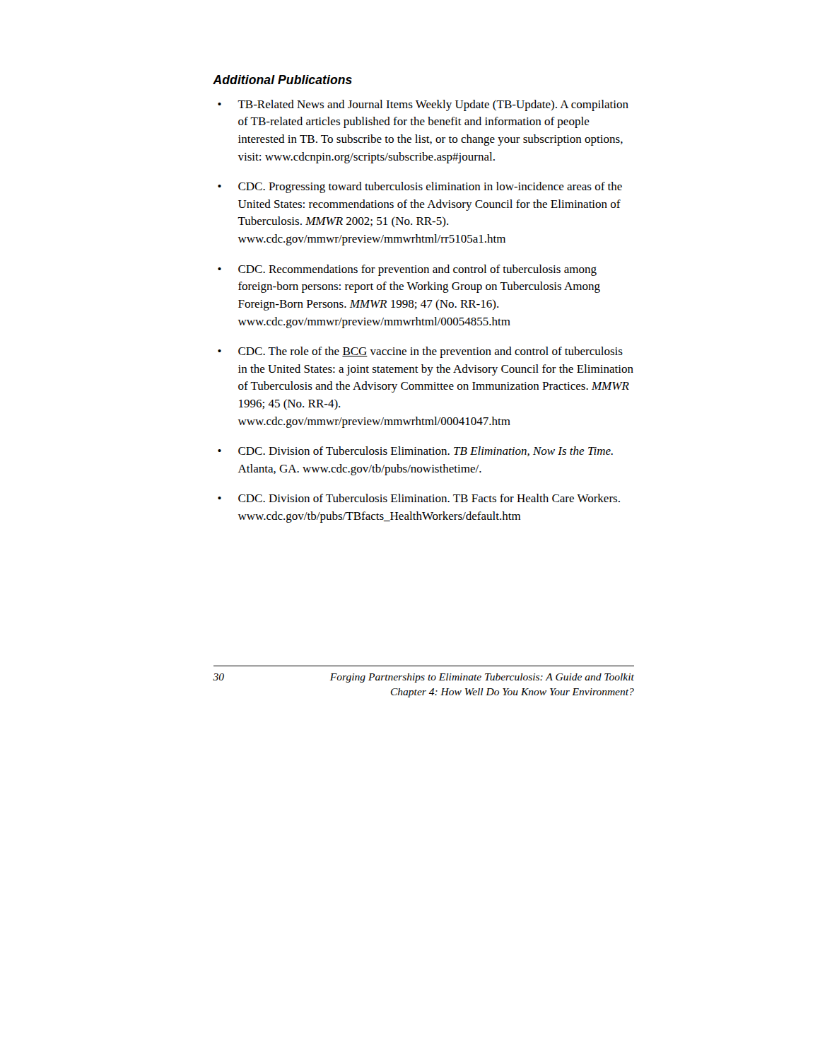Additional Publications
TB-Related News and Journal Items Weekly Update (TB-Update). A compilation of TB-related articles published for the benefit and information of people interested in TB. To subscribe to the list, or to change your subscription options, visit: www.cdcnpin.org/scripts/subscribe.asp#journal.
CDC. Progressing toward tuberculosis elimination in low-incidence areas of the United States: recommendations of the Advisory Council for the Elimination of Tuberculosis. MMWR 2002; 51 (No. RR-5).
www.cdc.gov/mmwr/preview/mmwrhtml/rr5105a1.htm
CDC. Recommendations for prevention and control of tuberculosis among foreign-born persons: report of the Working Group on Tuberculosis Among Foreign-Born Persons. MMWR 1998; 47 (No. RR-16).
www.cdc.gov/mmwr/preview/mmwrhtml/00054855.htm
CDC. The role of the BCG vaccine in the prevention and control of tuberculosis in the United States: a joint statement by the Advisory Council for the Elimination of Tuberculosis and the Advisory Committee on Immunization Practices. MMWR 1996; 45 (No. RR-4).
www.cdc.gov/mmwr/preview/mmwrhtml/00041047.htm
CDC. Division of Tuberculosis Elimination. TB Elimination, Now Is the Time. Atlanta, GA. www.cdc.gov/tb/pubs/nowisthetime/.
CDC. Division of Tuberculosis Elimination. TB Facts for Health Care Workers. www.cdc.gov/tb/pubs/TBfacts_HealthWorkers/default.htm
30
Forging Partnerships to Eliminate Tuberculosis: A Guide and Toolkit
Chapter 4: How Well Do You Know Your Environment?